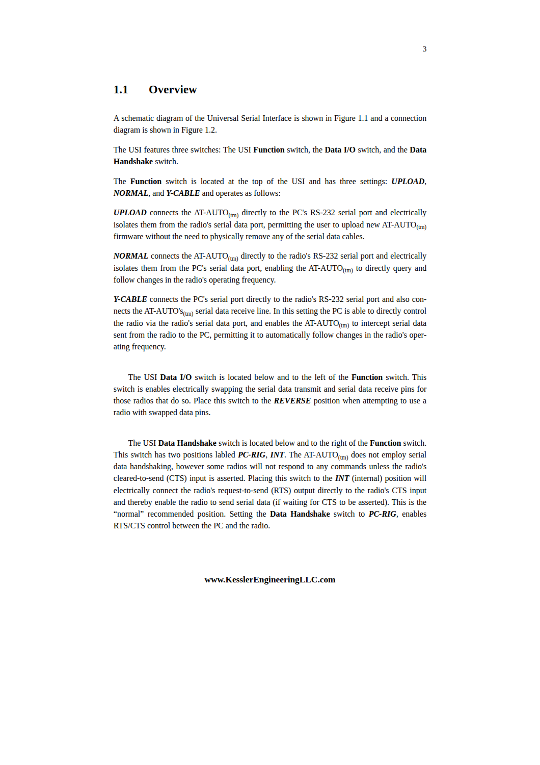3
1.1 Overview
A schematic diagram of the Universal Serial Interface is shown in Figure 1.1 and a connection diagram is shown in Figure 1.2.
The USI features three switches: The USI Function switch, the Data I/O switch, and the Data Handshake switch.
The Function switch is located at the top of the USI and has three settings: UPLOAD, NORMAL, and Y-CABLE and operates as follows:
UPLOAD connects the AT-AUTO(tm) directly to the PC's RS-232 serial port and electrically isolates them from the radio's serial data port, permitting the user to upload new AT-AUTO(tm) firmware without the need to physically remove any of the serial data cables.
NORMAL connects the AT-AUTO(tm) directly to the radio's RS-232 serial port and electrically isolates them from the PC's serial data port, enabling the AT-AUTO(tm) to directly query and follow changes in the radio's operating frequency.
Y-CABLE connects the PC's serial port directly to the radio's RS-232 serial port and also connects the AT-AUTO's(tm) serial data receive line. In this setting the PC is able to directly control the radio via the radio's serial data port, and enables the AT-AUTO(tm) to intercept serial data sent from the radio to the PC, permitting it to automatically follow changes in the radio's operating frequency.
The USI Data I/O switch is located below and to the left of the Function switch. This switch is enables electrically swapping the serial data transmit and serial data receive pins for those radios that do so. Place this switch to the REVERSE position when attempting to use a radio with swapped data pins.
The USI Data Handshake switch is located below and to the right of the Function switch. This switch has two positions labled PC-RIG, INT. The AT-AUTO(tm) does not employ serial data handshaking, however some radios will not respond to any commands unless the radio's cleared-to-send (CTS) input is asserted. Placing this switch to the INT (internal) position will electrically connect the radio's request-to-send (RTS) output directly to the radio's CTS input and thereby enable the radio to send serial data (if waiting for CTS to be asserted). This is the “normal” recommended position. Setting the Data Handshake switch to PC-RIG, enables RTS/CTS control between the PC and the radio.
www.KesslerEngineeringLLC.com